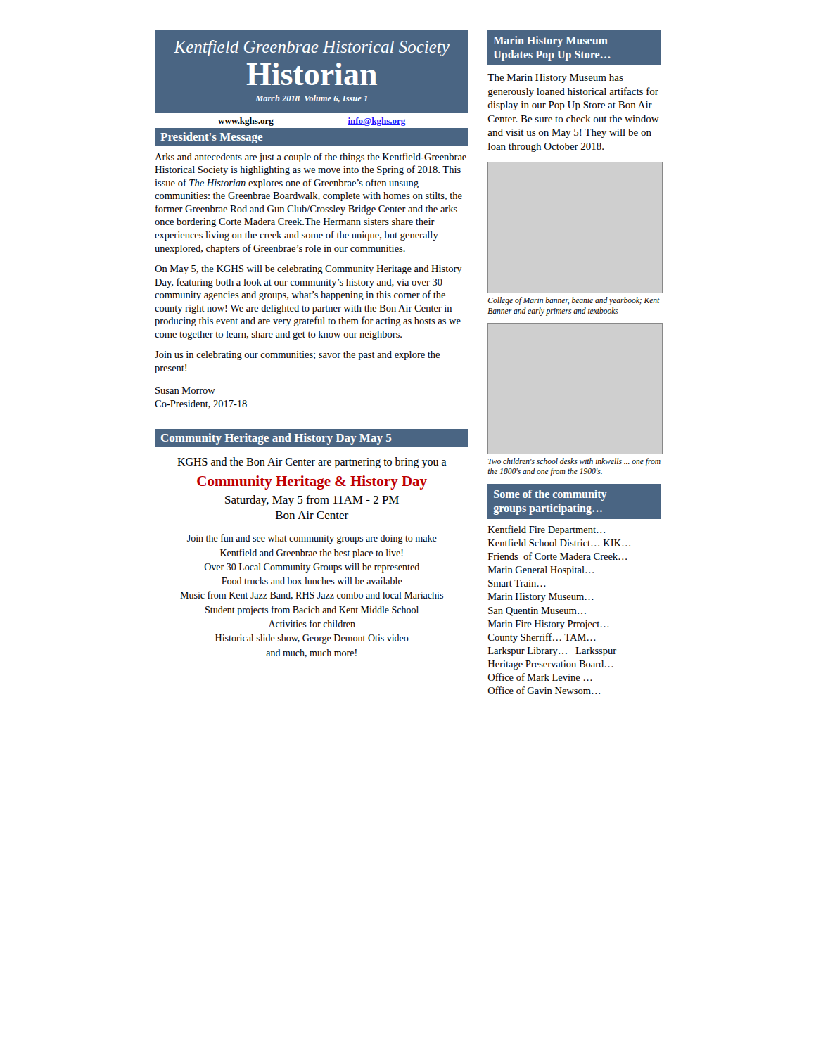Kentfield Greenbrae Historical Society
Historian
March 2018 Volume 6, Issue 1
www.kghs.org info@kghs.org
President's Message
Arks and antecedents are just a couple of the things the Kentfield-Greenbrae Historical Society is highlighting as we move into the Spring of 2018. This issue of The Historian explores one of Greenbrae’s often unsung communities: the Greenbrae Boardwalk, complete with homes on stilts, the former Greenbrae Rod and Gun Club/Crossley Bridge Center and the arks once bordering Corte Madera Creek.The Hermann sisters share their experiences living on the creek and some of the unique, but generally unexplored, chapters of Greenbrae’s role in our communities.
On May 5, the KGHS will be celebrating Community Heritage and History Day, featuring both a look at our community’s history and, via over 30 community agencies and groups, what’s happening in this corner of the county right now! We are delighted to partner with the Bon Air Center in producing this event and are very grateful to them for acting as hosts as we come together to learn, share and get to know our neighbors.
Join us in celebrating our communities; savor the past and explore the present!
Susan Morrow
Co-President, 2017-18
Community Heritage and History Day May 5
KGHS and the Bon Air Center are partnering to bring you a
Community Heritage & History Day
Saturday, May 5 from 11AM - 2 PM
Bon Air Center
Join the fun and see what community groups are doing to make
Kentfield and Greenbrae the best place to live!
Over 30 Local Community Groups will be represented
Food trucks and box lunches will be available
Music from Kent Jazz Band, RHS Jazz combo and local Mariachis
Student projects from Bacich and Kent Middle School
Activities for children
Historical slide show, George Demont Otis video
and much, much more!
Marin History Museum
Updates Pop Up Store…
The Marin History Museum has generously loaned historical artifacts for display in our Pop Up Store at Bon Air Center. Be sure to check out the window and visit us on May 5! They will be on loan through October 2018.
College of Marin banner, beanie and yearbook; Kent Banner and early primers and textbooks
Two children's school desks with inkwells ... one from the 1800's and one from the 1900's.
Some of the community
groups participating…
Kentfield Fire Department…
Kentfield School District… KIK…
Friends of Corte Madera Creek…
Marin General Hospital…
Smart Train…
Marin History Museum…
San Quentin Museum…
Marin Fire History Prroject…
County Sherriff… TAM…
Larkspur Library… Larksspur
Heritage Preservation Board…
Office of Mark Levine …
Office of Gavin Newsom…